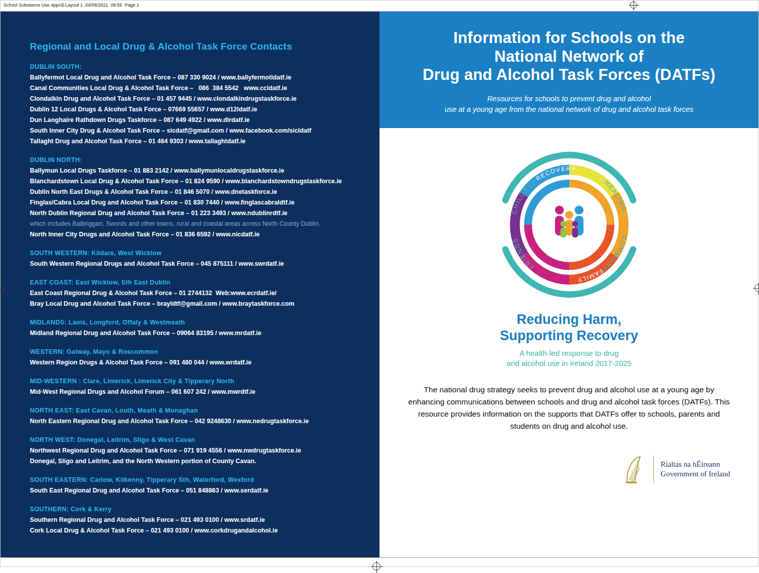School Substance Use 4ppA5:Layout 1 04/08/2021 09:55 Page 1
Regional and Local Drug & Alcohol Task Force Contacts
DUBLIN SOUTH:
Ballyfermot Local Drug and Alcohol Task Force – 087 330 9024 / www.ballyfermotldatf.ie
Canal Communities Local Drug & Alcohol Task Force – 086 384 5542 www.ccldatf.ie
Clondalkin Drug and Alcohol Task Force – 01 457 9445 / www.clondalkindrugstaskforce.ie
Dublin 12 Local Drugs & Alcohol Task Force – 07669 55657 / www.d12ldatf.ie
Dun Laoghaire Rathdown Drugs Taskforce – 087 649 4922 / www.dlrdatf.ie
South Inner City Drug & Alcohol Task Force – sicdatf@gmail.com / www.facebook.com/sicldatf
Tallaght Drug and Alcohol Task Force – 01 464 9303 / www.tallaghtdatf.ie
DUBLIN NORTH:
Ballymun Local Drugs Taskforce – 01 883 2142 / www.ballymunlocaldrugstaskforce.ie
Blanchardstown Local Drug & Alcohol Task Force – 01 824 9590 / www.blanchardstowndrugstaskforce.ie
Dublin North East Drugs & Alcohol Task Force – 01 846 5070 / www.dnetaskforce.ie
Finglas/Cabra Local Drug and Alcohol Task Force – 01 830 7440 / www.finglascabraldtf.ie
North Dublin Regional Drug and Alcohol Task Force – 01 223 3493 / www.ndublinrdtf.ie
which includes Balbriggan, Swords and other towns, rural and coastal areas across North County Dublin.
North Inner City Drugs and Alcohol Task Force – 01 836 6592 / www.nicdatf.ie
SOUTH WESTERN: Kildare, West Wicklow
South Western Regional Drugs and Alcohol Task Force – 045 875111 / www.swrdatf.ie
EAST COAST: East Wicklow, Sth East Dublin
East Coast Regional Drug & Alcohol Task Force – 01 2744132 Web:www.ecrdatf.ie/
Bray Local Drug and Alcohol Task Force – brayldtf@gmail.com / www.braytaskforce.com
MIDLANDS: Laois, Longford, Offaly & Westmeath
Midland Regional Drug and Alcohol Task Force – 09064 83195 / www.mrdatf.ie
WESTERN: Galway, Mayo & Roscommon
Western Region Drugs & Alcohol Task Force – 091 480 044 / www.wrdatf.ie
MID-WESTERN : Clare, Limerick, Limerick City & Tipperary North
Mid-West Regional Drugs and Alcohol Forum – 061 607 242 / www.mwrdtf.ie
NORTH EAST: East Cavan, Louth, Meath & Monaghan
North Eastern Regional Drug and Alcohol Task Force – 042 9248630 / www.nedrugtaskforce.ie
NORTH WEST: Donegal, Leitrim, Sligo & West Cavan
Northwest Regional Drug and Alcohol Task Force – 071 919 4556 / www.nwdrugtaskforce.ie
Donegal, Sligo and Leitrim, and the North Western portion of County Cavan.
SOUTH EASTERN: Carlow, Kilkenny, Tipperary Sth, Waterford, Wexford
South East Regional Drug and Alcohol Task Force – 051 848863 / www.serdatf.ie
SOUTHERN: Cork & Kerry
Southern Regional Drug and Alcohol Task Force – 021 493 0100 / www.srdatf.ie
Cork Local Drug & Alcohol Task Force – 021 493 0100 / www.corkdrugandalcohol.ie
Information for Schools on the
National Network of
Drug and Alcohol Task Forces (DATFs)
Resources for schools to prevent drug and alcohol
use at a young age from the national network of drug and alcohol task forces
CHILDREN HEALING COMMUNITY FRIENDS RECOVERY FAMILY
Reducing Harm,
Supporting Recovery
A health-led response to drug
and alcohol use in Ireland 2017-2025
The national drug strategy seeks to prevent drug and alcohol use at a young age by enhancing communications between schools and drug and alcohol task forces (DATFs). This resource provides information on the supports that DATFs offer to schools, parents and students on drug and alcohol use.
Rialtas na hÉireann Government of Ireland